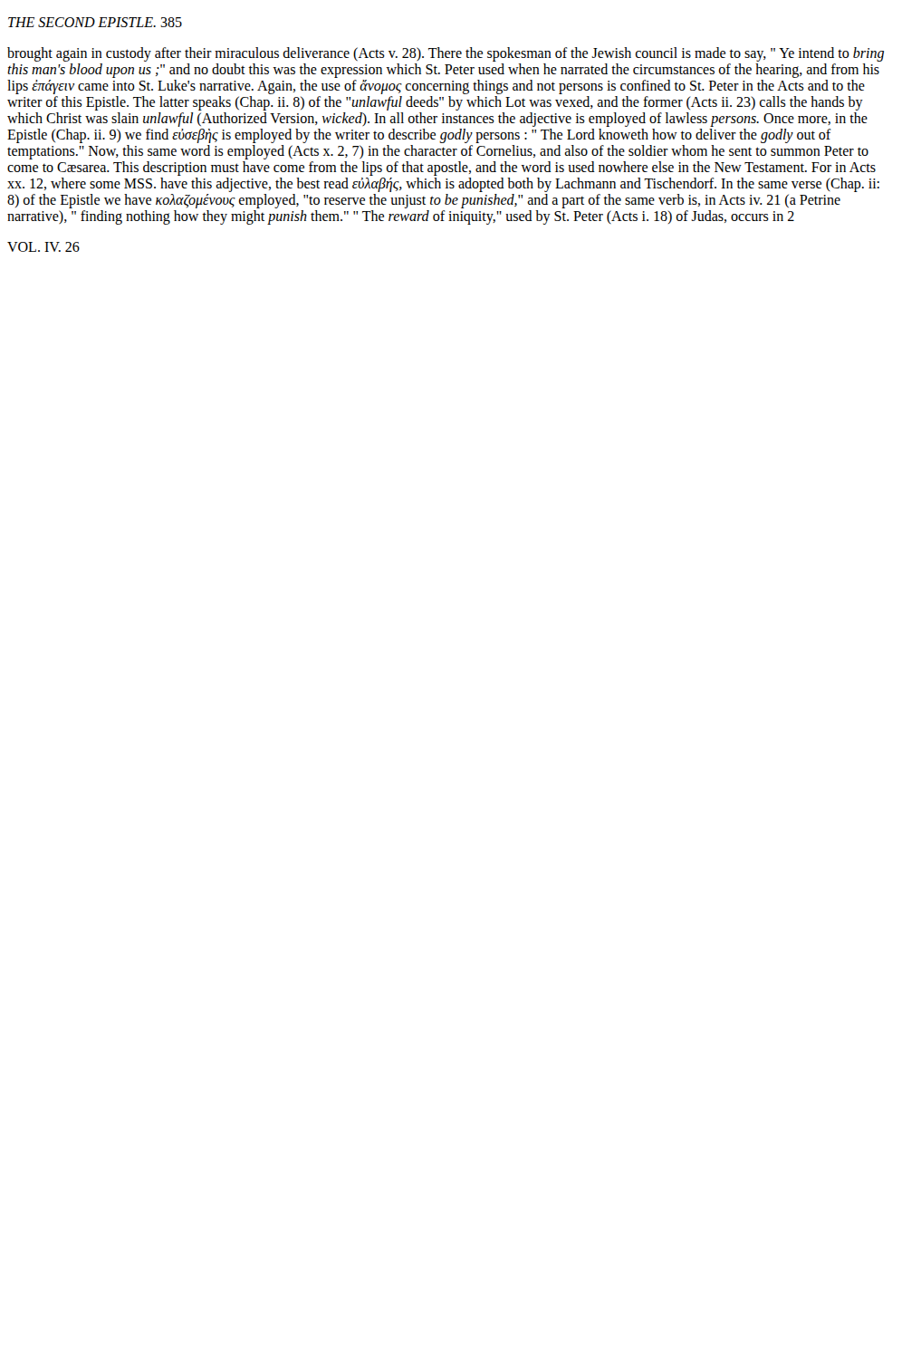THE SECOND EPISTLE. 385
brought again in custody after their miraculous deliverance (Acts v. 28). There the spokesman of the Jewish council is made to say, " Ye intend to bring this man's blood upon us ;" and no doubt this was the expression which St. Peter used when he narrated the circumstances of the hearing, and from his lips ἐπάγειν came into St. Luke's narrative. Again, the use of ἄνομος concerning things and not persons is confined to St. Peter in the Acts and to the writer of this Epistle. The latter speaks (Chap. ii. 8) of the "unlawful deeds" by which Lot was vexed, and the former (Acts ii. 23) calls the hands by which Christ was slain unlawful (Authorized Version, wicked). In all other instances the adjective is employed of lawless persons. Once more, in the Epistle (Chap. ii. 9) we find εὐσεβὴς is employed by the writer to describe godly persons : " The Lord knoweth how to deliver the godly out of temptations." Now, this same word is employed (Acts x. 2, 7) in the character of Cornelius, and also of the soldier whom he sent to summon Peter to come to Cæsarea. This description must have come from the lips of that apostle, and the word is used nowhere else in the New Testament. For in Acts xx. 12, where some MSS. have this adjective, the best read εὐλαβής, which is adopted both by Lachmann and Tischendorf. In the same verse (Chap. ii: 8) of the Epistle we have κολαζομένους employed, "to reserve the unjust to be punished," and a part of the same verb is, in Acts iv. 21 (a Petrine narrative), " finding nothing how they might punish them." " The reward of iniquity," used by St. Peter (Acts i. 18) of Judas, occurs in 2
VOL. IV. 26